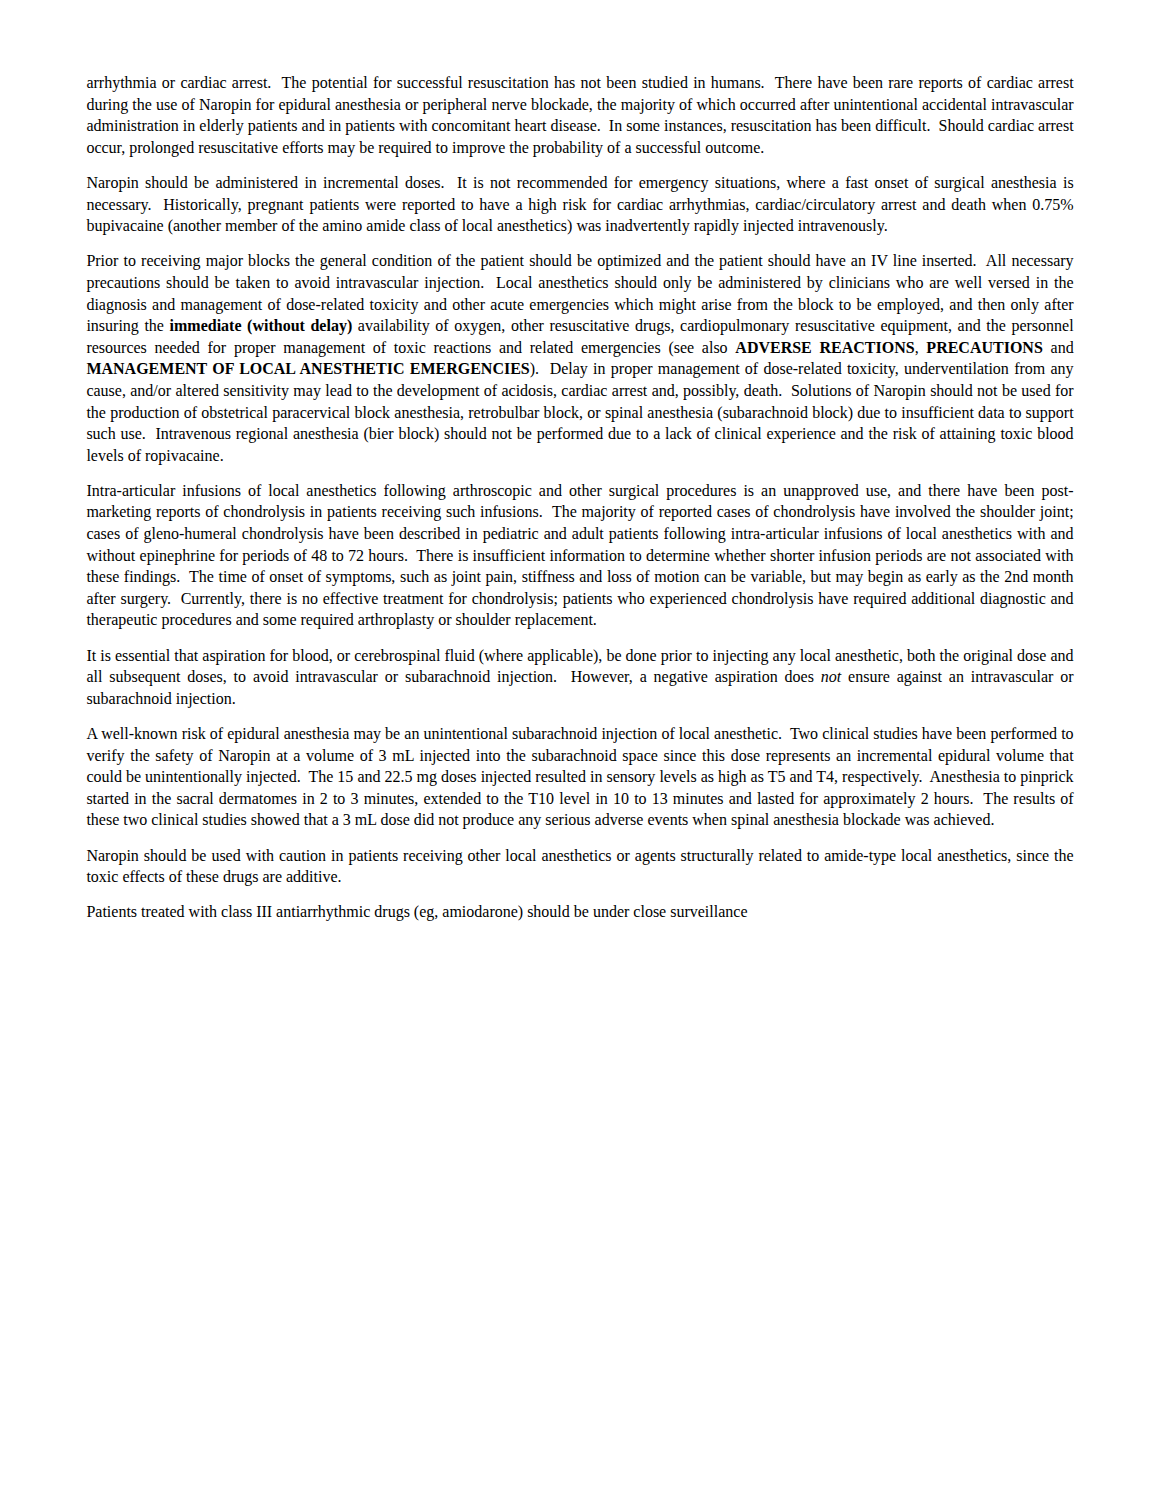arrhythmia or cardiac arrest. The potential for successful resuscitation has not been studied in humans. There have been rare reports of cardiac arrest during the use of Naropin for epidural anesthesia or peripheral nerve blockade, the majority of which occurred after unintentional accidental intravascular administration in elderly patients and in patients with concomitant heart disease. In some instances, resuscitation has been difficult. Should cardiac arrest occur, prolonged resuscitative efforts may be required to improve the probability of a successful outcome.
Naropin should be administered in incremental doses. It is not recommended for emergency situations, where a fast onset of surgical anesthesia is necessary. Historically, pregnant patients were reported to have a high risk for cardiac arrhythmias, cardiac/circulatory arrest and death when 0.75% bupivacaine (another member of the amino amide class of local anesthetics) was inadvertently rapidly injected intravenously.
Prior to receiving major blocks the general condition of the patient should be optimized and the patient should have an IV line inserted. All necessary precautions should be taken to avoid intravascular injection. Local anesthetics should only be administered by clinicians who are well versed in the diagnosis and management of dose-related toxicity and other acute emergencies which might arise from the block to be employed, and then only after insuring the immediate (without delay) availability of oxygen, other resuscitative drugs, cardiopulmonary resuscitative equipment, and the personnel resources needed for proper management of toxic reactions and related emergencies (see also ADVERSE REACTIONS, PRECAUTIONS and MANAGEMENT OF LOCAL ANESTHETIC EMERGENCIES). Delay in proper management of dose-related toxicity, underventilation from any cause, and/or altered sensitivity may lead to the development of acidosis, cardiac arrest and, possibly, death. Solutions of Naropin should not be used for the production of obstetrical paracervical block anesthesia, retrobulbar block, or spinal anesthesia (subarachnoid block) due to insufficient data to support such use. Intravenous regional anesthesia (bier block) should not be performed due to a lack of clinical experience and the risk of attaining toxic blood levels of ropivacaine.
Intra-articular infusions of local anesthetics following arthroscopic and other surgical procedures is an unapproved use, and there have been post-marketing reports of chondrolysis in patients receiving such infusions. The majority of reported cases of chondrolysis have involved the shoulder joint; cases of gleno-humeral chondrolysis have been described in pediatric and adult patients following intra-articular infusions of local anesthetics with and without epinephrine for periods of 48 to 72 hours. There is insufficient information to determine whether shorter infusion periods are not associated with these findings. The time of onset of symptoms, such as joint pain, stiffness and loss of motion can be variable, but may begin as early as the 2nd month after surgery. Currently, there is no effective treatment for chondrolysis; patients who experienced chondrolysis have required additional diagnostic and therapeutic procedures and some required arthroplasty or shoulder replacement.
It is essential that aspiration for blood, or cerebrospinal fluid (where applicable), be done prior to injecting any local anesthetic, both the original dose and all subsequent doses, to avoid intravascular or subarachnoid injection. However, a negative aspiration does not ensure against an intravascular or subarachnoid injection.
A well-known risk of epidural anesthesia may be an unintentional subarachnoid injection of local anesthetic. Two clinical studies have been performed to verify the safety of Naropin at a volume of 3 mL injected into the subarachnoid space since this dose represents an incremental epidural volume that could be unintentionally injected. The 15 and 22.5 mg doses injected resulted in sensory levels as high as T5 and T4, respectively. Anesthesia to pinprick started in the sacral dermatomes in 2 to 3 minutes, extended to the T10 level in 10 to 13 minutes and lasted for approximately 2 hours. The results of these two clinical studies showed that a 3 mL dose did not produce any serious adverse events when spinal anesthesia blockade was achieved.
Naropin should be used with caution in patients receiving other local anesthetics or agents structurally related to amide-type local anesthetics, since the toxic effects of these drugs are additive.
Patients treated with class III antiarrhythmic drugs (eg, amiodarone) should be under close surveillance